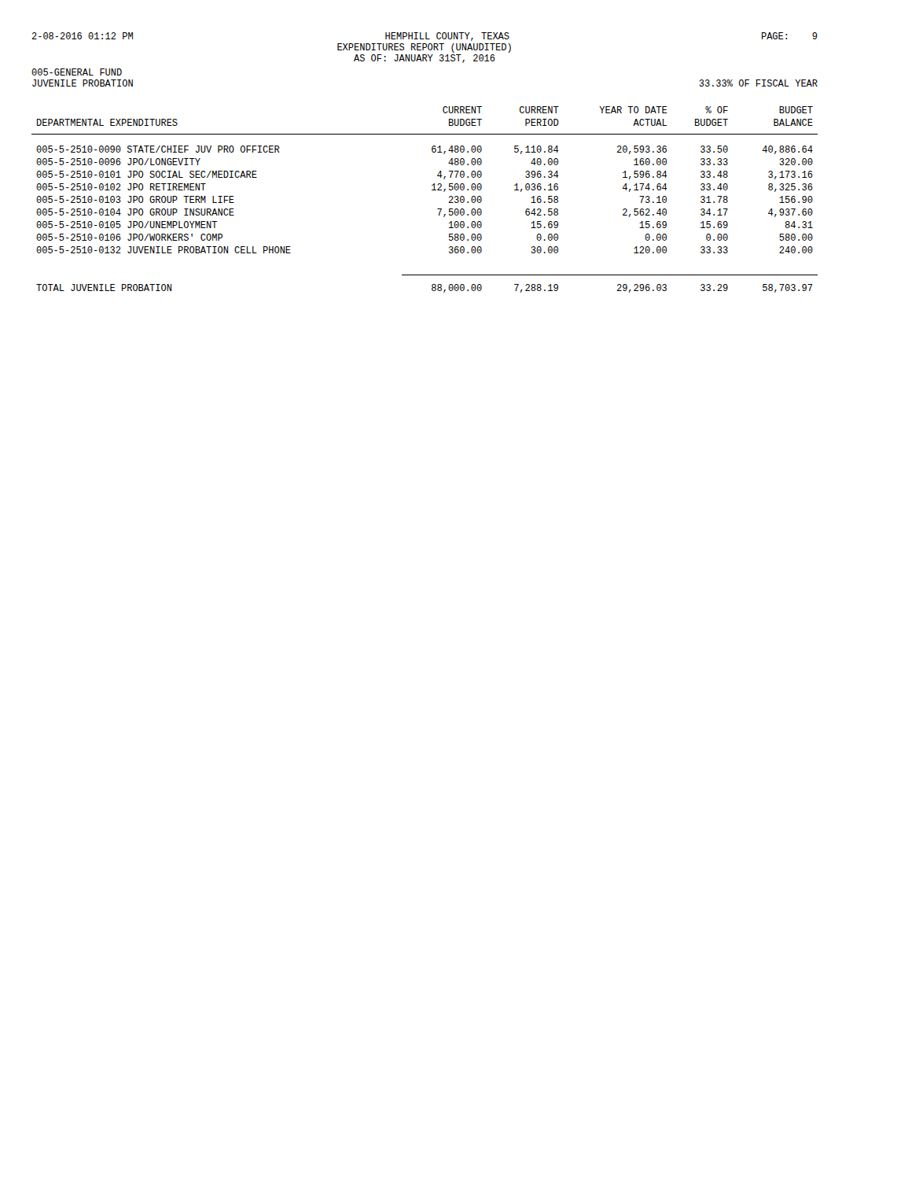2-08-2016 01:12 PM HEMPHILL COUNTY, TEXAS PAGE: 9
EXPENDITURES REPORT (UNAUDITED)
AS OF: JANUARY 31ST, 2016
005-GENERAL FUND
JUVENILE PROBATION 33.33% OF FISCAL YEAR
| | CURRENT | CURRENT | YEAR TO DATE | % OF | BUDGET |
| --- | --- | --- | --- | --- | --- |
| DEPARTMENTAL EXPENDITURES | BUDGET | PERIOD | ACTUAL | BUDGET | BALANCE |
| 005-5-2510-0090 STATE/CHIEF JUV PRO OFFICER | 61,480.00 | 5,110.84 | 20,593.36 | 33.50 | 40,886.64 |
| 005-5-2510-0096 JPO/LONGEVITY | 480.00 | 40.00 | 160.00 | 33.33 | 320.00 |
| 005-5-2510-0101 JPO SOCIAL SEC/MEDICARE | 4,770.00 | 396.34 | 1,596.84 | 33.48 | 3,173.16 |
| 005-5-2510-0102 JPO RETIREMENT | 12,500.00 | 1,036.16 | 4,174.64 | 33.40 | 8,325.36 |
| 005-5-2510-0103 JPO GROUP TERM LIFE | 230.00 | 16.58 | 73.10 | 31.78 | 156.90 |
| 005-5-2510-0104 JPO GROUP INSURANCE | 7,500.00 | 642.58 | 2,562.40 | 34.17 | 4,937.60 |
| 005-5-2510-0105 JPO/UNEMPLOYMENT | 100.00 | 15.69 | 15.69 | 15.69 | 84.31 |
| 005-5-2510-0106 JPO/WORKERS' COMP | 580.00 | 0.00 | 0.00 | 0.00 | 580.00 |
| 005-5-2510-0132 JUVENILE PROBATION CELL PHONE | 360.00 | 30.00 | 120.00 | 33.33 | 240.00 |
| TOTAL JUVENILE PROBATION | 88,000.00 | 7,288.19 | 29,296.03 | 33.29 | 58,703.97 |